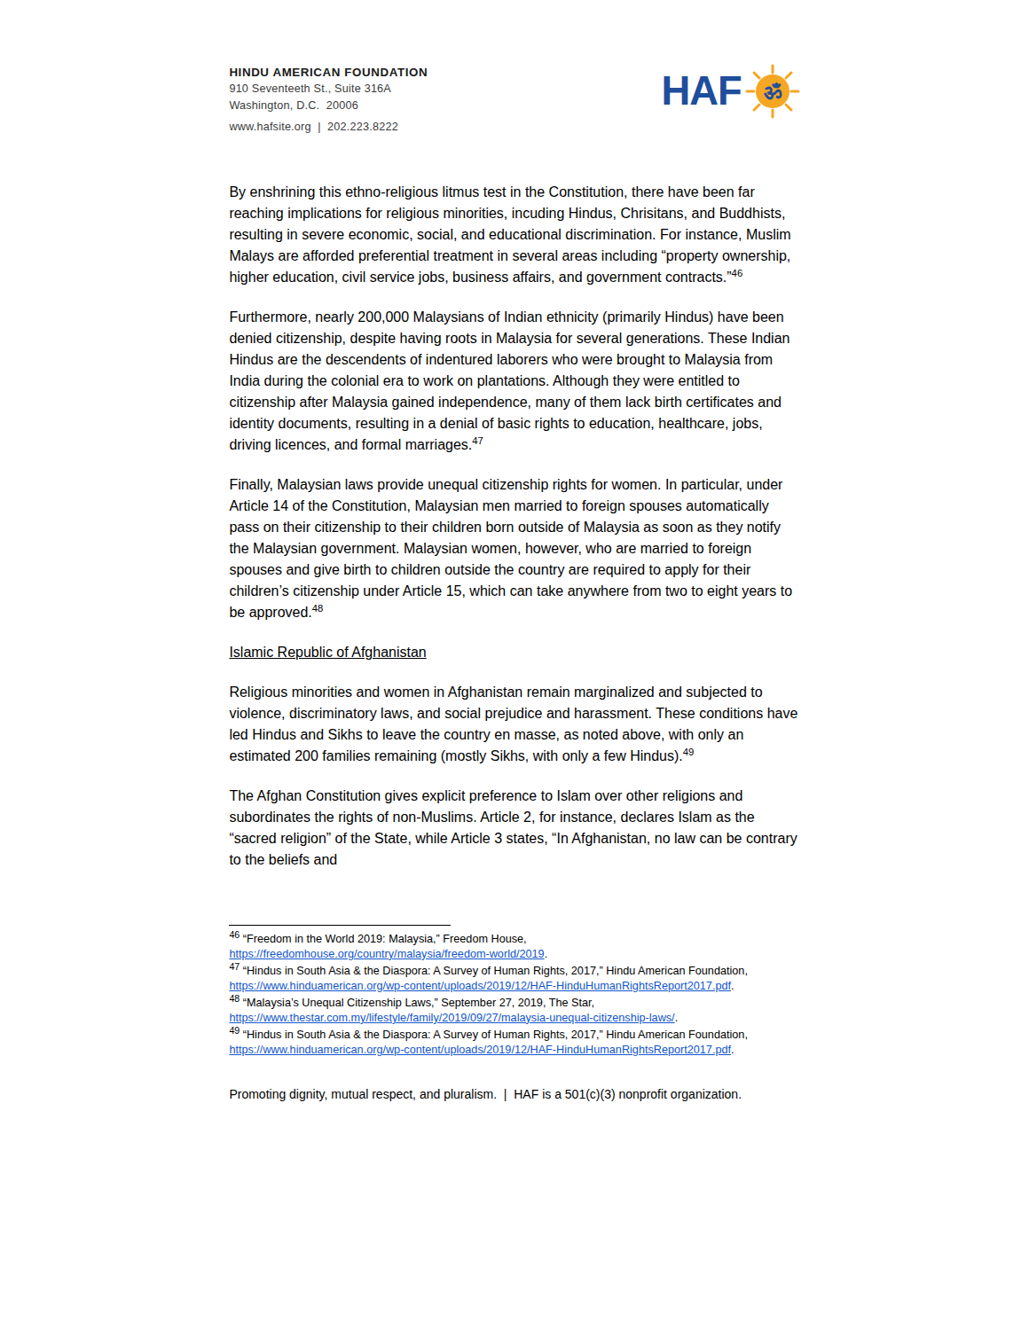HINDU AMERICAN FOUNDATION
910 Seventeeth St., Suite 316A
Washington, D.C. 20006
www.hafsite.org | 202.223.8222
HAF
ॐ
By enshrining this ethno-religious litmus test in the Constitution, there have been far reaching implications for religious minorities, incuding Hindus, Chrisitans, and Buddhists, resulting in severe economic, social, and educational discrimination. For instance, Muslim Malays are afforded preferential treatment in several areas including “property ownership, higher education, civil service jobs, business affairs, and government contracts.”46
Furthermore, nearly 200,000 Malaysians of Indian ethnicity (primarily Hindus) have been denied citizenship, despite having roots in Malaysia for several generations. These Indian Hindus are the descendents of indentured laborers who were brought to Malaysia from India during the colonial era to work on plantations. Although they were entitled to citizenship after Malaysia gained independence, many of them lack birth certificates and identity documents, resulting in a denial of basic rights to education, healthcare, jobs, driving licences, and formal marriages.47
Finally, Malaysian laws provide unequal citizenship rights for women. In particular, under Article 14 of the Constitution, Malaysian men married to foreign spouses automatically pass on their citizenship to their children born outside of Malaysia as soon as they notify the Malaysian government. Malaysian women, however, who are married to foreign spouses and give birth to children outside the country are required to apply for their children’s citizenship under Article 15, which can take anywhere from two to eight years to be approved.48
Islamic Republic of Afghanistan
Religious minorities and women in Afghanistan remain marginalized and subjected to violence, discriminatory laws, and social prejudice and harassment. These conditions have led Hindus and Sikhs to leave the country en masse, as noted above, with only an estimated 200 families remaining (mostly Sikhs, with only a few Hindus).49
The Afghan Constitution gives explicit preference to Islam over other religions and subordinates the rights of non-Muslims. Article 2, for instance, declares Islam as the “sacred religion” of the State, while Article 3 states, “In Afghanistan, no law can be contrary to the beliefs and
46 “Freedom in the World 2019: Malaysia,” Freedom House,
https://freedomhouse.org/country/malaysia/freedom-world/2019.
47 “Hindus in South Asia & the Diaspora: A Survey of Human Rights, 2017,” Hindu American Foundation,
https://www.hinduamerican.org/wp-content/uploads/2019/12/HAF-HinduHumanRightsReport2017.pdf.
48 “Malaysia’s Unequal Citizenship Laws,” September 27, 2019, The Star,
https://www.thestar.com.my/lifestyle/family/2019/09/27/malaysia-unequal-citizenship-laws/.
49 “Hindus in South Asia & the Diaspora: A Survey of Human Rights, 2017,” Hindu American Foundation,
https://www.hinduamerican.org/wp-content/uploads/2019/12/HAF-HinduHumanRightsReport2017.pdf.
Promoting dignity, mutual respect, and pluralism. | HAF is a 501(c)(3) nonprofit organization.